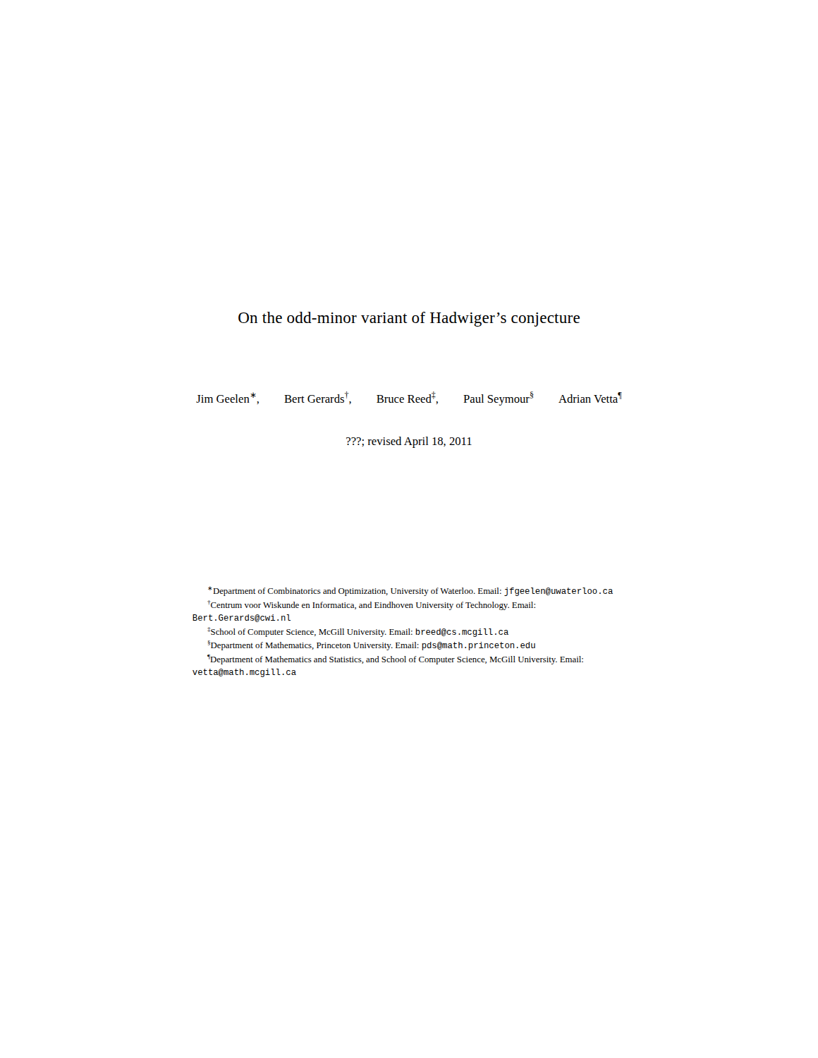On the odd-minor variant of Hadwiger’s conjecture
Jim Geelen∗, Bert Gerards†, Bruce Reed‡, Paul Seymour§ Adrian Vetta¶
???; revised April 18, 2011
∗Department of Combinatorics and Optimization, University of Waterloo. Email: jfgeelen@uwaterloo.ca
†Centrum voor Wiskunde en Informatica, and Eindhoven University of Technology. Email:
Bert.Gerards@cwi.nl
‡School of Computer Science, McGill University. Email: breed@cs.mcgill.ca
§Department of Mathematics, Princeton University. Email: pds@math.princeton.edu
¶Department of Mathematics and Statistics, and School of Computer Science, McGill University. Email:
vetta@math.mcgill.ca